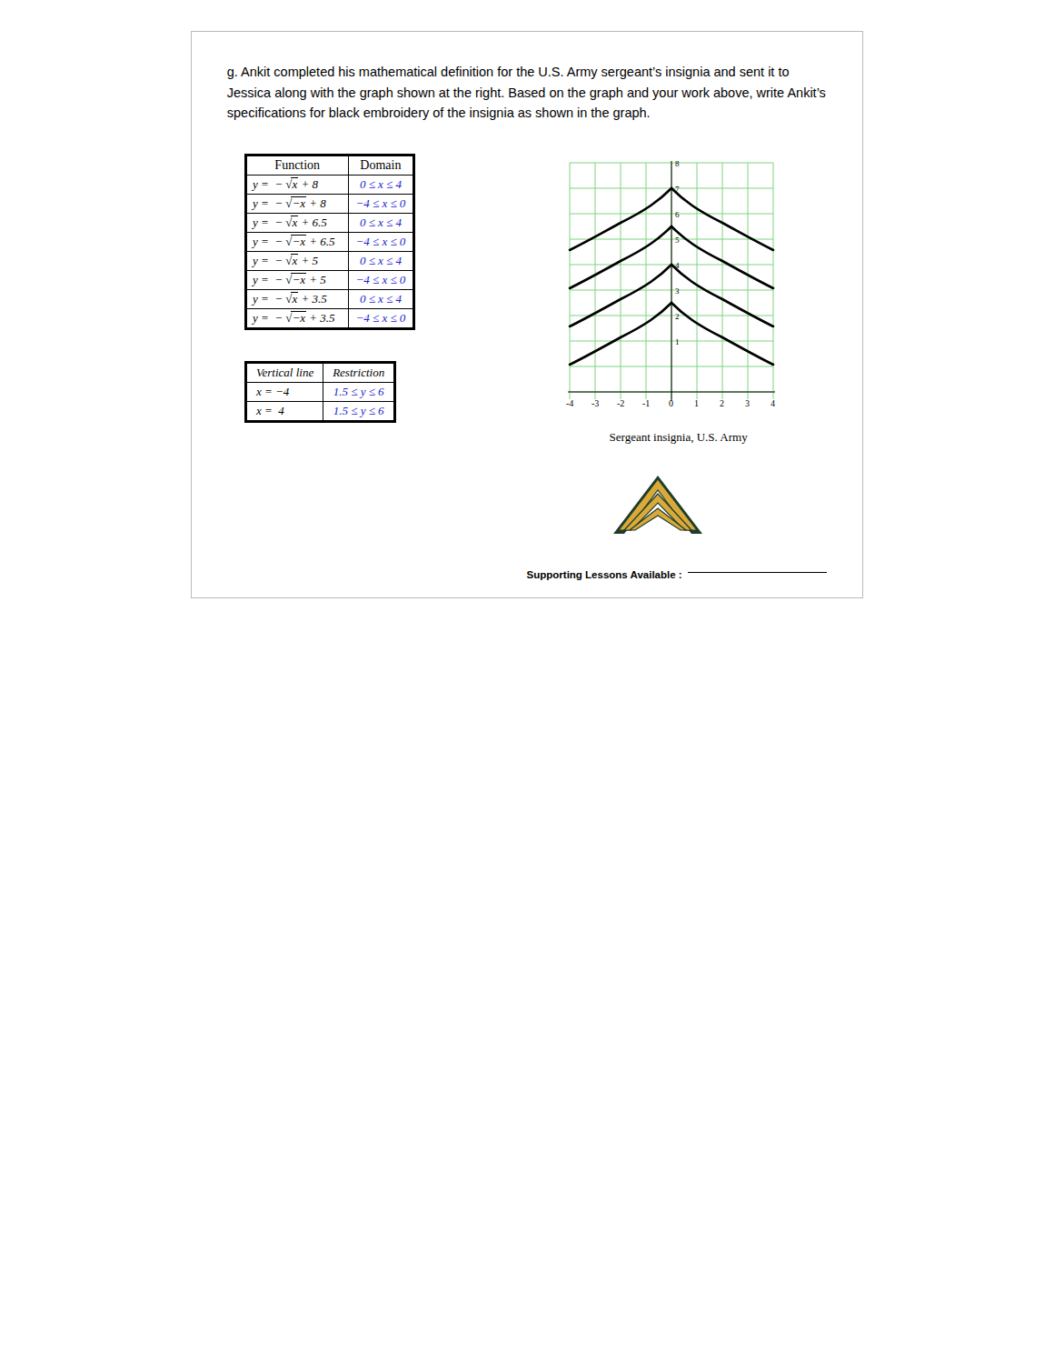g. Ankit completed his mathematical definition for the U.S. Army sergeant’s insignia and sent it to Jessica along with the graph shown at the right. Based on the graph and your work above, write Ankit’s specifications for black embroidery of the insignia as shown in the graph.
| Function | Domain |
| --- | --- |
| y = − √ x + 8 | 0 ≤ x ≤ 4 |
| y = − √ −x + 8 | −4 ≤ x ≤ 0 |
| y = − √ x + 6.5 | 0 ≤ x ≤ 4 |
| y = − √ −x + 6.5 | −4 ≤ x ≤ 0 |
| y = − √ x + 5 | 0 ≤ x ≤ 4 |
| y = − √ −x + 5 | −4 ≤ x ≤ 0 |
| y = − √ x + 3.5 | 0 ≤ x ≤ 4 |
| y = − √ −x + 3.5 | −4 ≤ x ≤ 0 |
| Vertical line | Restriction |
| --- | --- |
| x = −4 | 1.5 ≤ y ≤ 6 |
| x = 4 | 1.5 ≤ y ≤ 6 |
8 7 6 5 4 3 2 1 -4 -3 -2 -1 0 1 2 3 4 chevron curves: y = -sqrt(x)+k (k = 8, 6.5, 5, 3.5) mapping: x_px = 122 + 28*x ; y_px = 234 - 28*(y-1) => y=1 at 234 ; y=8 at 38? adjust Using: y_px = 262 - 28*y (y=0 at 262, y=8 at 38)
Sergeant insignia, U.S. Army
Supporting Lessons Available :